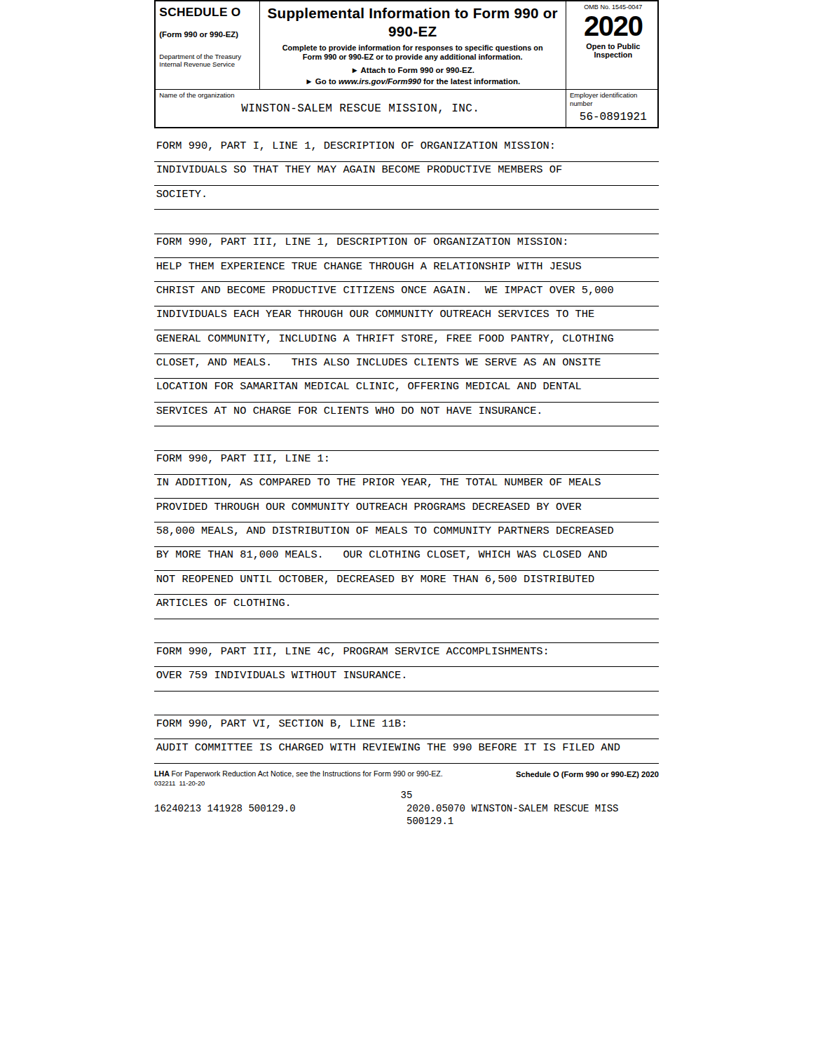SCHEDULE O
(Form 990 or 990-EZ)
Department of the Treasury
Internal Revenue Service
Supplemental Information to Form 990 or 990-EZ
Complete to provide information for responses to specific questions on
Form 990 or 990-EZ or to provide any additional information.
► Attach to Form 990 or 990-EZ.
► Go to www.irs.gov/Form990 for the latest information.
OMB No. 1545-0047
2020
Open to Public
Inspection
Name of the organization
WINSTON-SALEM RESCUE MISSION, INC.
Employer identification number
56-0891921
FORM 990, PART I, LINE 1, DESCRIPTION OF ORGANIZATION MISSION:
INDIVIDUALS SO THAT THEY MAY AGAIN BECOME PRODUCTIVE MEMBERS OF
SOCIETY.
FORM 990, PART III, LINE 1, DESCRIPTION OF ORGANIZATION MISSION:
HELP THEM EXPERIENCE TRUE CHANGE THROUGH A RELATIONSHIP WITH JESUS
CHRIST AND BECOME PRODUCTIVE CITIZENS ONCE AGAIN. WE IMPACT OVER 5,000
INDIVIDUALS EACH YEAR THROUGH OUR COMMUNITY OUTREACH SERVICES TO THE
GENERAL COMMUNITY, INCLUDING A THRIFT STORE, FREE FOOD PANTRY, CLOTHING
CLOSET, AND MEALS. THIS ALSO INCLUDES CLIENTS WE SERVE AS AN ONSITE
LOCATION FOR SAMARITAN MEDICAL CLINIC, OFFERING MEDICAL AND DENTAL
SERVICES AT NO CHARGE FOR CLIENTS WHO DO NOT HAVE INSURANCE.
FORM 990, PART III, LINE 1:
IN ADDITION, AS COMPARED TO THE PRIOR YEAR, THE TOTAL NUMBER OF MEALS
PROVIDED THROUGH OUR COMMUNITY OUTREACH PROGRAMS DECREASED BY OVER
58,000 MEALS, AND DISTRIBUTION OF MEALS TO COMMUNITY PARTNERS DECREASED
BY MORE THAN 81,000 MEALS. OUR CLOTHING CLOSET, WHICH WAS CLOSED AND
NOT REOPENED UNTIL OCTOBER, DECREASED BY MORE THAN 6,500 DISTRIBUTED
ARTICLES OF CLOTHING.
FORM 990, PART III, LINE 4C, PROGRAM SERVICE ACCOMPLISHMENTS:
OVER 759 INDIVIDUALS WITHOUT INSURANCE.
FORM 990, PART VI, SECTION B, LINE 11B:
AUDIT COMMITTEE IS CHARGED WITH REVIEWING THE 990 BEFORE IT IS FILED AND
LHA For Paperwork Reduction Act Notice, see the Instructions for Form 990 or 990-EZ.
Schedule O (Form 990 or 990-EZ) 2020
032211 11-20-20
35
16240213 141928 500129.0
2020.05070 WINSTON-SALEM RESCUE MISS 500129.1